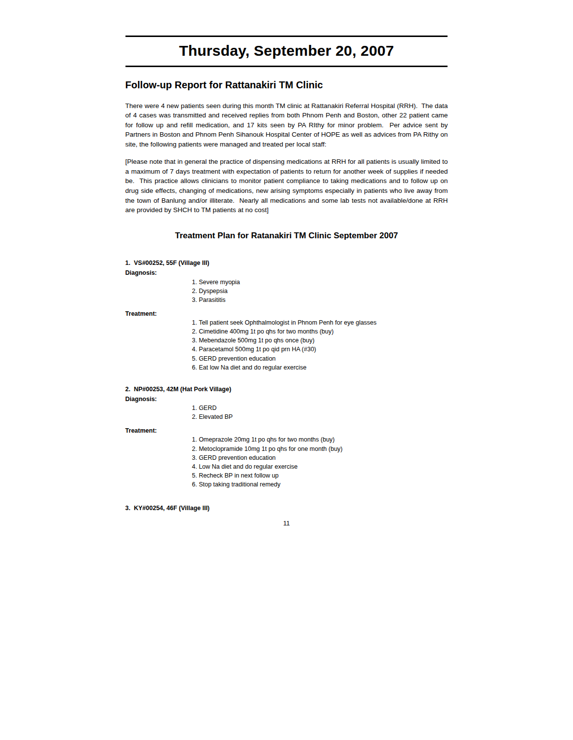Thursday, September 20, 2007
Follow-up Report for Rattanakiri TM Clinic
There were 4 new patients seen during this month TM clinic at Rattanakiri Referral Hospital (RRH). The data of 4 cases was transmitted and received replies from both Phnom Penh and Boston, other 22 patient came for follow up and refill medication, and 17 kits seen by PA RIthy for minor problem. Per advice sent by Partners in Boston and Phnom Penh Sihanouk Hospital Center of HOPE as well as advices from PA Rithy on site, the following patients were managed and treated per local staff:
[Please note that in general the practice of dispensing medications at RRH for all patients is usually limited to a maximum of 7 days treatment with expectation of patients to return for another week of supplies if needed be. This practice allows clinicians to monitor patient compliance to taking medications and to follow up on drug side effects, changing of medications, new arising symptoms especially in patients who live away from the town of Banlung and/or illiterate. Nearly all medications and some lab tests not available/done at RRH are provided by SHCH to TM patients at no cost]
Treatment Plan for Ratanakiri TM Clinic September 2007
1. VS#00252, 55F (Village III)
Diagnosis:
Severe myopia
Dyspepsia
Parasititis
Treatment:
Tell patient seek Ophthalmologist in Phnom Penh for eye glasses
Cimetidine 400mg 1t po qhs for two months (buy)
Mebendazole 500mg 1t po qhs once (buy)
Paracetamol 500mg 1t po qid prn HA (#30)
GERD prevention education
Eat low Na diet and do regular exercise
2. NP#00253, 42M (Hat Pork Village)
Diagnosis:
GERD
Elevated BP
Treatment:
Omeprazole 20mg 1t po qhs for two months (buy)
Metoclopramide 10mg 1t po qhs for one month (buy)
GERD prevention education
Low Na diet and do regular exercise
Recheck BP in next follow up
Stop taking traditional remedy
3. KY#00254, 46F (Village III)
11